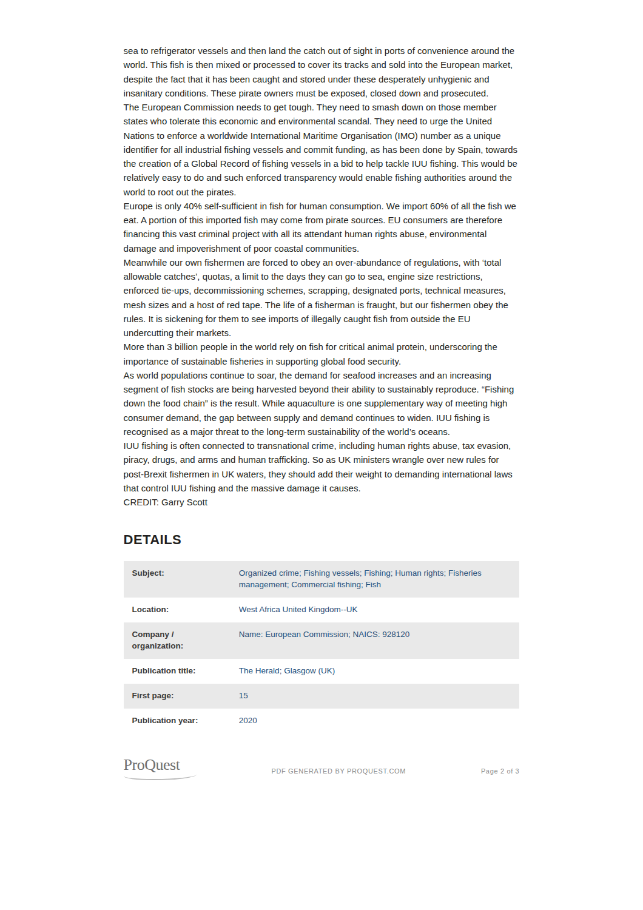sea to refrigerator vessels and then land the catch out of sight in ports of convenience around the world. This fish is then mixed or processed to cover its tracks and sold into the European market, despite the fact that it has been caught and stored under these desperately unhygienic and insanitary conditions. These pirate owners must be exposed, closed down and prosecuted.
The European Commission needs to get tough. They need to smash down on those member states who tolerate this economic and environmental scandal. They need to urge the United Nations to enforce a worldwide International Maritime Organisation (IMO) number as a unique identifier for all industrial fishing vessels and commit funding, as has been done by Spain, towards the creation of a Global Record of fishing vessels in a bid to help tackle IUU fishing. This would be relatively easy to do and such enforced transparency would enable fishing authorities around the world to root out the pirates.
Europe is only 40% self-sufficient in fish for human consumption. We import 60% of all the fish we eat. A portion of this imported fish may come from pirate sources. EU consumers are therefore financing this vast criminal project with all its attendant human rights abuse, environmental damage and impoverishment of poor coastal communities.
Meanwhile our own fishermen are forced to obey an over-abundance of regulations, with ‘total allowable catches’, quotas, a limit to the days they can go to sea, engine size restrictions, enforced tie-ups, decommissioning schemes, scrapping, designated ports, technical measures, mesh sizes and a host of red tape. The life of a fisherman is fraught, but our fishermen obey the rules. It is sickening for them to see imports of illegally caught fish from outside the EU undercutting their markets.
More than 3 billion people in the world rely on fish for critical animal protein, underscoring the importance of sustainable fisheries in supporting global food security.
As world populations continue to soar, the demand for seafood increases and an increasing segment of fish stocks are being harvested beyond their ability to sustainably reproduce. “Fishing down the food chain” is the result. While aquaculture is one supplementary way of meeting high consumer demand, the gap between supply and demand continues to widen. IUU fishing is recognised as a major threat to the long-term sustainability of the world’s oceans.
IUU fishing is often connected to transnational crime, including human rights abuse, tax evasion, piracy, drugs, and arms and human trafficking. So as UK ministers wrangle over new rules for post-Brexit fishermen in UK waters, they should add their weight to demanding international laws that control IUU fishing and the massive damage it causes.
CREDIT: Garry Scott
DETAILS
| Subject: | Organized crime; Fishing vessels; Fishing; Human rights; Fisheries management; Commercial fishing; Fish |
| Location: | West Africa United Kingdom--UK |
| Company / organization: | Name: European Commission; NAICS: 928120 |
| Publication title: | The Herald; Glasgow (UK) |
| First page: | 15 |
| Publication year: | 2020 |
Pro Quest
PDF GENERATED BY PROQUEST.COM
Page 2 of 3